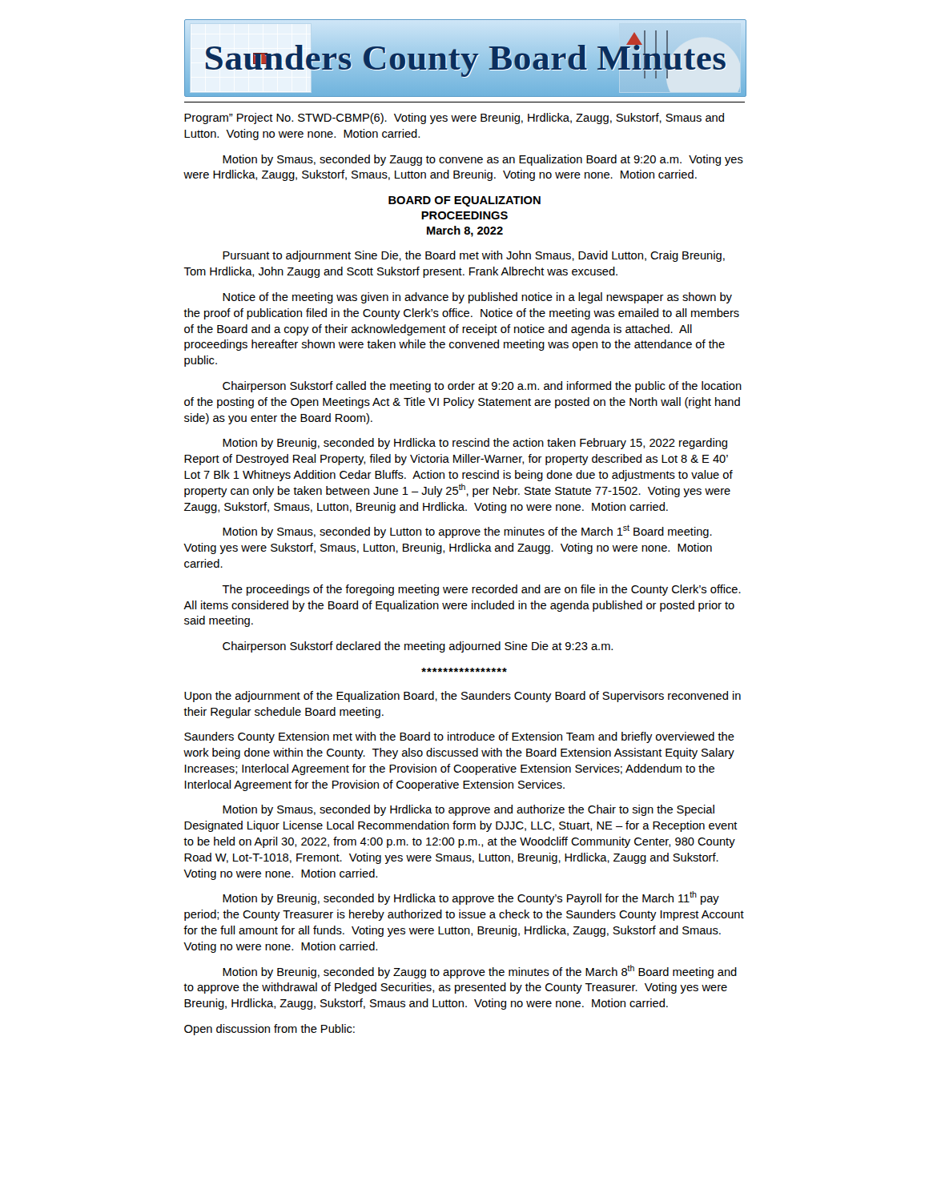Saunders County Board Minutes
Program” Project No. STWD-CBMP(6). Voting yes were Breunig, Hrdlicka, Zaugg, Sukstorf, Smaus and Lutton. Voting no were none. Motion carried.
Motion by Smaus, seconded by Zaugg to convene as an Equalization Board at 9:20 a.m. Voting yes were Hrdlicka, Zaugg, Sukstorf, Smaus, Lutton and Breunig. Voting no were none. Motion carried.
BOARD OF EQUALIZATION
PROCEEDINGS
March 8, 2022
Pursuant to adjournment Sine Die, the Board met with John Smaus, David Lutton, Craig Breunig, Tom Hrdlicka, John Zaugg and Scott Sukstorf present. Frank Albrecht was excused.
Notice of the meeting was given in advance by published notice in a legal newspaper as shown by the proof of publication filed in the County Clerk’s office. Notice of the meeting was emailed to all members of the Board and a copy of their acknowledgement of receipt of notice and agenda is attached. All proceedings hereafter shown were taken while the convened meeting was open to the attendance of the public.
Chairperson Sukstorf called the meeting to order at 9:20 a.m. and informed the public of the location of the posting of the Open Meetings Act & Title VI Policy Statement are posted on the North wall (right hand side) as you enter the Board Room).
Motion by Breunig, seconded by Hrdlicka to rescind the action taken February 15, 2022 regarding Report of Destroyed Real Property, filed by Victoria Miller-Warner, for property described as Lot 8 & E 40’ Lot 7 Blk 1 Whitneys Addition Cedar Bluffs. Action to rescind is being done due to adjustments to value of property can only be taken between June 1 – July 25th, per Nebr. State Statute 77-1502. Voting yes were Zaugg, Sukstorf, Smaus, Lutton, Breunig and Hrdlicka. Voting no were none. Motion carried.
Motion by Smaus, seconded by Lutton to approve the minutes of the March 1st Board meeting. Voting yes were Sukstorf, Smaus, Lutton, Breunig, Hrdlicka and Zaugg. Voting no were none. Motion carried.
The proceedings of the foregoing meeting were recorded and are on file in the County Clerk’s office. All items considered by the Board of Equalization were included in the agenda published or posted prior to said meeting.
Chairperson Sukstorf declared the meeting adjourned Sine Die at 9:23 a.m.
****************
Upon the adjournment of the Equalization Board, the Saunders County Board of Supervisors reconvened in their Regular schedule Board meeting.
Saunders County Extension met with the Board to introduce of Extension Team and briefly overviewed the work being done within the County. They also discussed with the Board Extension Assistant Equity Salary Increases; Interlocal Agreement for the Provision of Cooperative Extension Services; Addendum to the Interlocal Agreement for the Provision of Cooperative Extension Services.
Motion by Smaus, seconded by Hrdlicka to approve and authorize the Chair to sign the Special Designated Liquor License Local Recommendation form by DJJC, LLC, Stuart, NE – for a Reception event to be held on April 30, 2022, from 4:00 p.m. to 12:00 p.m., at the Woodcliff Community Center, 980 County Road W, Lot-T-1018, Fremont. Voting yes were Smaus, Lutton, Breunig, Hrdlicka, Zaugg and Sukstorf. Voting no were none. Motion carried.
Motion by Breunig, seconded by Hrdlicka to approve the County’s Payroll for the March 11th pay period; the County Treasurer is hereby authorized to issue a check to the Saunders County Imprest Account for the full amount for all funds. Voting yes were Lutton, Breunig, Hrdlicka, Zaugg, Sukstorf and Smaus. Voting no were none. Motion carried.
Motion by Breunig, seconded by Zaugg to approve the minutes of the March 8th Board meeting and to approve the withdrawal of Pledged Securities, as presented by the County Treasurer. Voting yes were Breunig, Hrdlicka, Zaugg, Sukstorf, Smaus and Lutton. Voting no were none. Motion carried.
Open discussion from the Public: